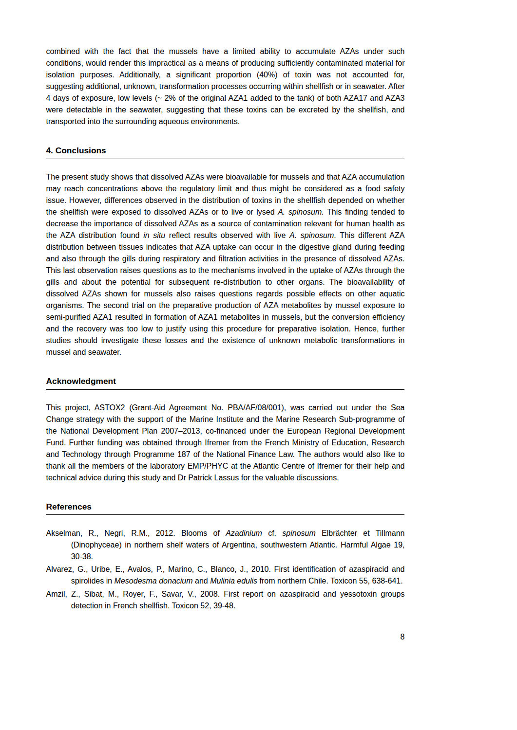combined with the fact that the mussels have a limited ability to accumulate AZAs under such conditions, would render this impractical as a means of producing sufficiently contaminated material for isolation purposes. Additionally, a significant proportion (40%) of toxin was not accounted for, suggesting additional, unknown, transformation processes occurring within shellfish or in seawater. After 4 days of exposure, low levels (~ 2% of the original AZA1 added to the tank) of both AZA17 and AZA3 were detectable in the seawater, suggesting that these toxins can be excreted by the shellfish, and transported into the surrounding aqueous environments.
4. Conclusions
The present study shows that dissolved AZAs were bioavailable for mussels and that AZA accumulation may reach concentrations above the regulatory limit and thus might be considered as a food safety issue. However, differences observed in the distribution of toxins in the shellfish depended on whether the shellfish were exposed to dissolved AZAs or to live or lysed A. spinosum. This finding tended to decrease the importance of dissolved AZAs as a source of contamination relevant for human health as the AZA distribution found in situ reflect results observed with live A. spinosum. This different AZA distribution between tissues indicates that AZA uptake can occur in the digestive gland during feeding and also through the gills during respiratory and filtration activities in the presence of dissolved AZAs. This last observation raises questions as to the mechanisms involved in the uptake of AZAs through the gills and about the potential for subsequent re-distribution to other organs. The bioavailability of dissolved AZAs shown for mussels also raises questions regards possible effects on other aquatic organisms. The second trial on the preparative production of AZA metabolites by mussel exposure to semi-purified AZA1 resulted in formation of AZA1 metabolites in mussels, but the conversion efficiency and the recovery was too low to justify using this procedure for preparative isolation. Hence, further studies should investigate these losses and the existence of unknown metabolic transformations in mussel and seawater.
Acknowledgment
This project, ASTOX2 (Grant-Aid Agreement No. PBA/AF/08/001), was carried out under the Sea Change strategy with the support of the Marine Institute and the Marine Research Sub-programme of the National Development Plan 2007–2013, co-financed under the European Regional Development Fund. Further funding was obtained through Ifremer from the French Ministry of Education, Research and Technology through Programme 187 of the National Finance Law. The authors would also like to thank all the members of the laboratory EMP/PHYC at the Atlantic Centre of Ifremer for their help and technical advice during this study and Dr Patrick Lassus for the valuable discussions.
References
Akselman, R., Negri, R.M., 2012. Blooms of Azadinium cf. spinosum Elbrächter et Tillmann (Dinophyceae) in northern shelf waters of Argentina, southwestern Atlantic. Harmful Algae 19, 30-38.
Alvarez, G., Uribe, E., Avalos, P., Marino, C., Blanco, J., 2010. First identification of azaspiracid and spirolides in Mesodesma donacium and Mulinia edulis from northern Chile. Toxicon 55, 638-641.
Amzil, Z., Sibat, M., Royer, F., Savar, V., 2008. First report on azaspiracid and yessotoxin groups detection in French shellfish. Toxicon 52, 39-48.
8